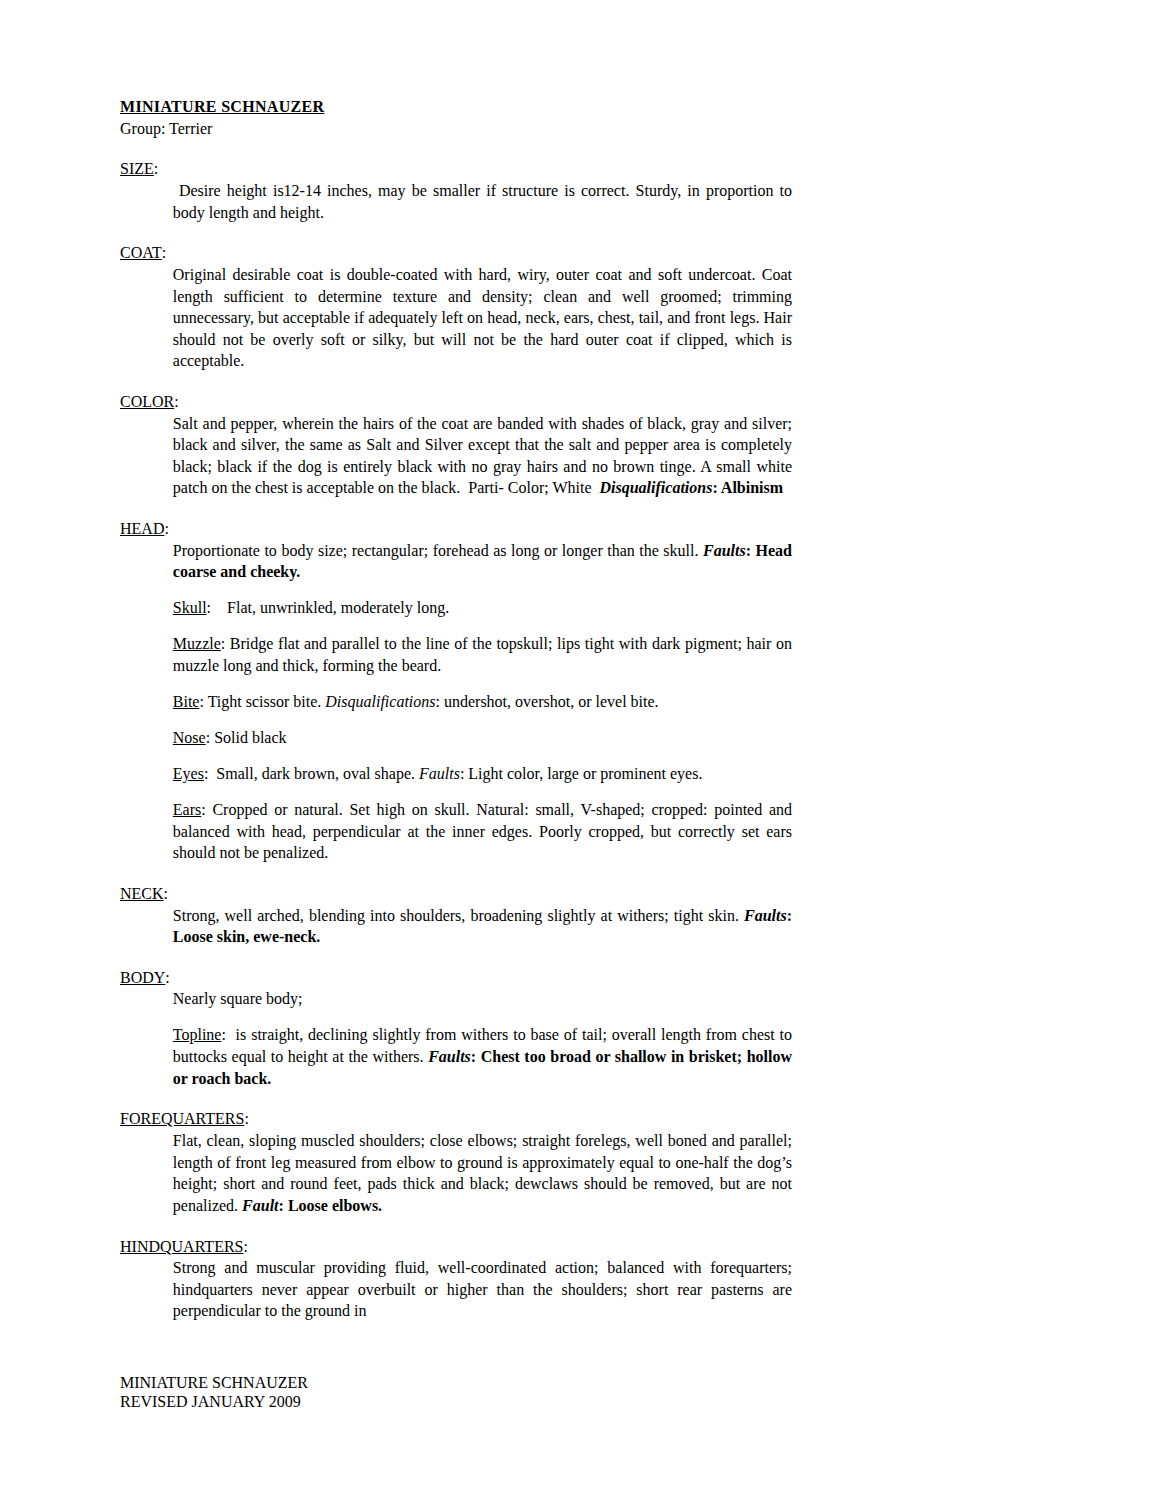MINIATURE SCHNAUZER
Group: Terrier
SIZE
:
Desire height is12-14 inches, may be smaller if structure is correct. Sturdy, in proportion to body length and height.
COAT
:
Original desirable coat is double-coated with hard, wiry, outer coat and soft undercoat. Coat length sufficient to determine texture and density; clean and well groomed; trimming unnecessary, but acceptable if adequately left on head, neck, ears, chest, tail, and front legs. Hair should not be overly soft or silky, but will not be the hard outer coat if clipped, which is acceptable.
COLOR
:
Salt and pepper, wherein the hairs of the coat are banded with shades of black, gray and silver; black and silver, the same as Salt and Silver except that the salt and pepper area is completely black; black if the dog is entirely black with no gray hairs and no brown tinge. A small white patch on the chest is acceptable on the black. Parti- Color; White Disqualifications: Albinism
HEAD
:
Proportionate to body size; rectangular; forehead as long or longer than the skull. Faults: Head coarse and cheeky.
Skull: Flat, unwrinkled, moderately long.
Muzzle: Bridge flat and parallel to the line of the topskull; lips tight with dark pigment; hair on muzzle long and thick, forming the beard.
Bite: Tight scissor bite. Disqualifications: undershot, overshot, or level bite.
Nose: Solid black
Eyes: Small, dark brown, oval shape. Faults: Light color, large or prominent eyes.
Ears: Cropped or natural. Set high on skull. Natural: small, V-shaped; cropped: pointed and balanced with head, perpendicular at the inner edges. Poorly cropped, but correctly set ears should not be penalized.
NECK
:
Strong, well arched, blending into shoulders, broadening slightly at withers; tight skin. Faults: Loose skin, ewe-neck.
BODY
:
Nearly square body;
Topline: is straight, declining slightly from withers to base of tail; overall length from chest to buttocks equal to height at the withers. Faults: Chest too broad or shallow in brisket; hollow or roach back.
FOREQUARTERS
:
Flat, clean, sloping muscled shoulders; close elbows; straight forelegs, well boned and parallel; length of front leg measured from elbow to ground is approximately equal to one-half the dog’s height; short and round feet, pads thick and black; dewclaws should be removed, but are not penalized. Fault: Loose elbows.
HINDQUARTERS
:
Strong and muscular providing fluid, well-coordinated action; balanced with forequarters; hindquarters never appear overbuilt or higher than the shoulders; short rear pasterns are perpendicular to the ground in
MINIATURE SCHNAUZER
REVISED JANUARY 2009